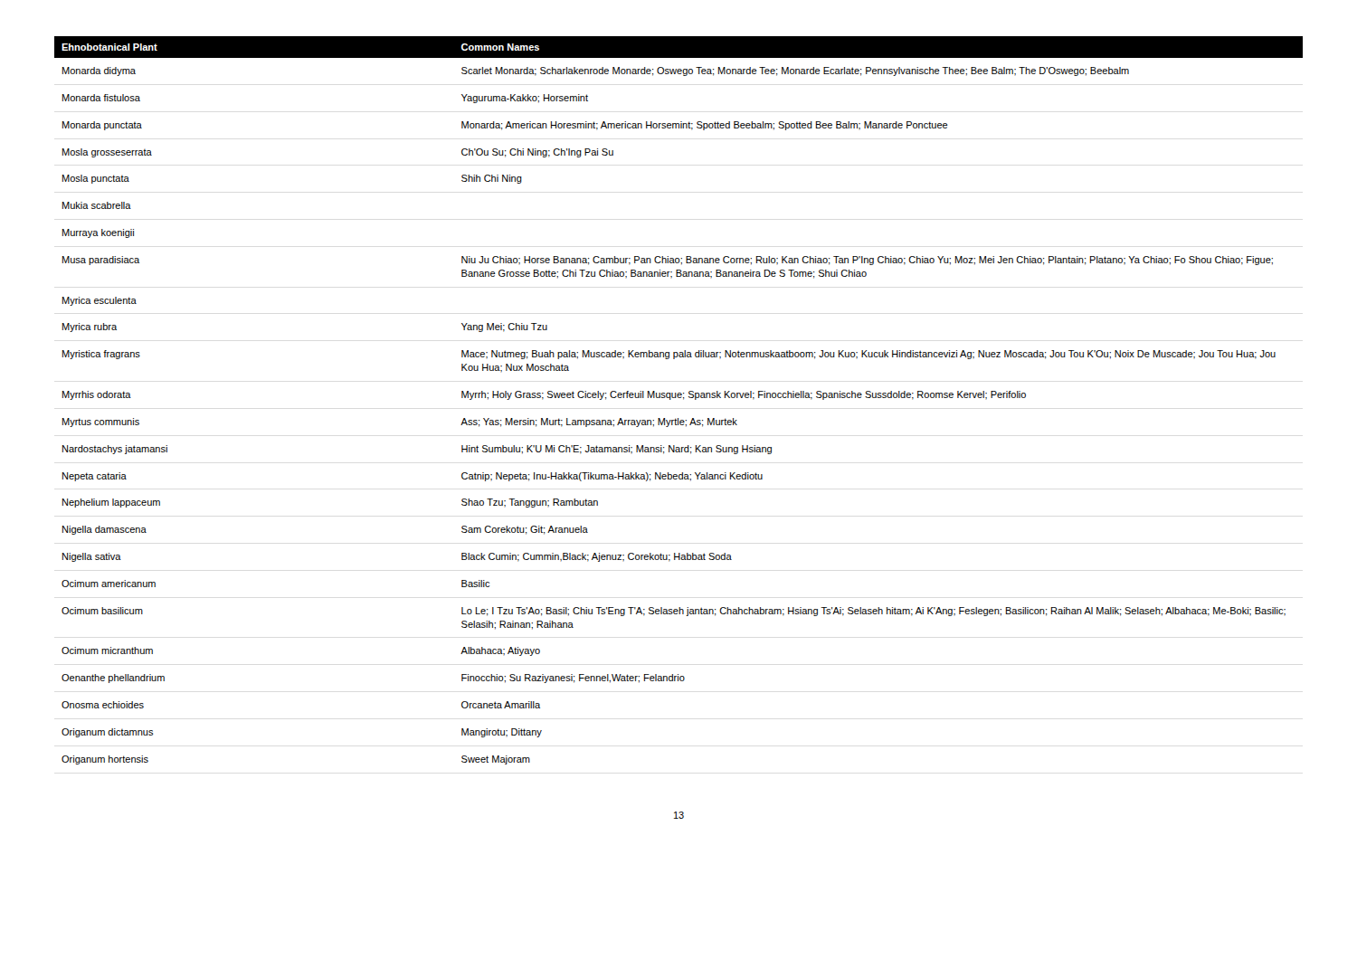| Ehnobotanical Plant | Common Names |
| --- | --- |
| Monarda didyma | Scarlet Monarda; Scharlakenrode Monarde; Oswego Tea; Monarde Tee; Monarde Ecarlate; Pennsylvanische Thee; Bee Balm; The D'Oswego; Beebalm |
| Monarda fistulosa | Yaguruma-Kakko; Horsemint |
| Monarda punctata | Monarda; American Horesmint; American Horsemint; Spotted Beebalm; Spotted Bee Balm; Manarde Ponctuee |
| Mosla grosseserrata | Ch'Ou Su; Chi Ning; Ch'Ing Pai Su |
| Mosla punctata | Shih Chi Ning |
| Mukia scabrella | |
| Murraya koenigii | |
| Musa paradisiaca | Niu Ju Chiao; Horse Banana; Cambur; Pan Chiao; Banane Corne; Rulo; Kan Chiao; Tan P'Ing Chiao; Chiao Yu; Moz; Mei Jen Chiao; Plantain; Platano; Ya Chiao; Fo Shou Chiao; Figue; Banane Grosse Botte; Chi Tzu Chiao; Bananier; Banana; Bananeira De S Tome; Shui Chiao |
| Myrica esculenta | |
| Myrica rubra | Yang Mei; Chiu Tzu |
| Myristica fragrans | Mace; Nutmeg; Buah pala; Muscade; Kembang pala diluar; Notenmuskaatboom; Jou Kuo; Kucuk Hindistancevizi Ag; Nuez Moscada; Jou Tou K'Ou; Noix De Muscade; Jou Tou Hua; Jou Kou Hua; Nux Moschata |
| Myrrhis odorata | Myrrh; Holy Grass; Sweet Cicely; Cerfeuil Musque; Spansk Korvel; Finocchiella; Spanische Sussdolde; Roomse Kervel; Perifolio |
| Myrtus communis | Ass; Yas; Mersin; Murt; Lampsana; Arrayan; Myrtle; As; Murtek |
| Nardostachys jatamansi | Hint Sumbulu; K'U Mi Ch'E; Jatamansi; Mansi; Nard; Kan Sung Hsiang |
| Nepeta cataria | Catnip; Nepeta; Inu-Hakka(Tikuma-Hakka); Nebeda; Yalanci Kediotu |
| Nephelium lappaceum | Shao Tzu; Tanggun; Rambutan |
| Nigella damascena | Sam Corekotu; Git; Aranuela |
| Nigella sativa | Black Cumin; Cummin,Black; Ajenuz; Corekotu; Habbat Soda |
| Ocimum americanum | Basilic |
| Ocimum basilicum | Lo Le; I Tzu Ts'Ao; Basil; Chiu Ts'Eng T'A; Selaseh jantan; Chahchabram; Hsiang Ts'Ai; Selaseh hitam; Ai K'Ang; Feslegen; Basilicon; Raihan Al Malik; Selaseh; Albahaca; Me-Boki; Basilic; Selasih; Rainan; Raihana |
| Ocimum micranthum | Albahaca; Atiyayo |
| Oenanthe phellandrium | Finocchio; Su Raziyanesi; Fennel,Water; Felandrio |
| Onosma echioides | Orcaneta Amarilla |
| Origanum dictamnus | Mangirotu; Dittany |
| Origanum hortensis | Sweet Majoram |
13